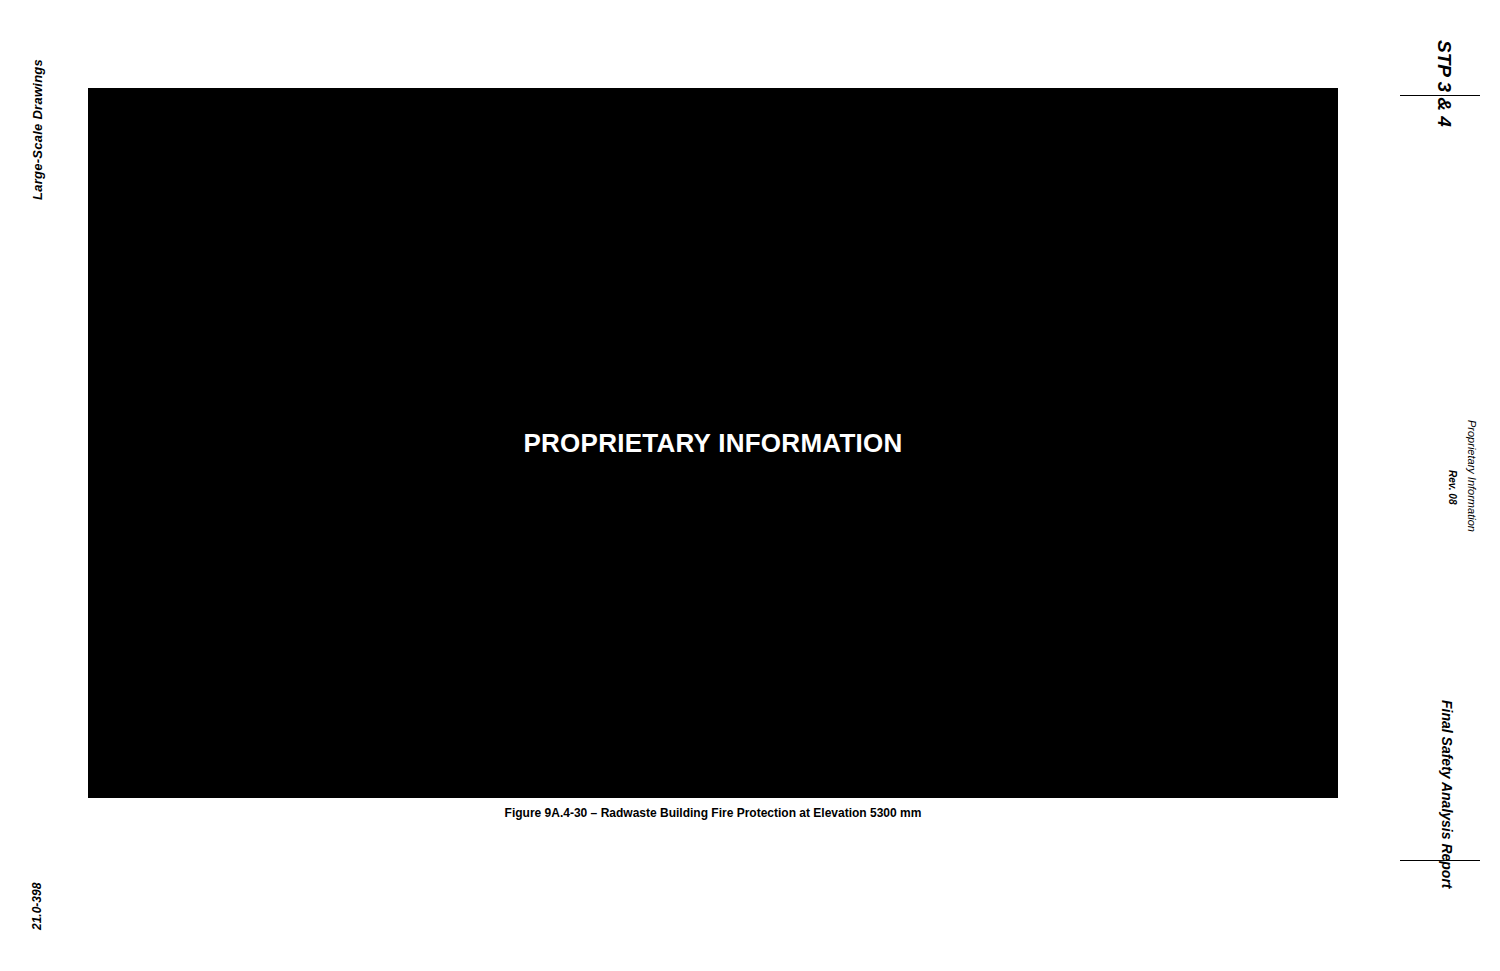Large-Scale Drawings
21.0-398
STP 3 & 4
Proprietary Information
Rev. 08
Final Safety Analysis Report
PROPRIETARY INFORMATION
Figure 9A.4-30 – Radwaste Building Fire Protection at Elevation 5300 mm